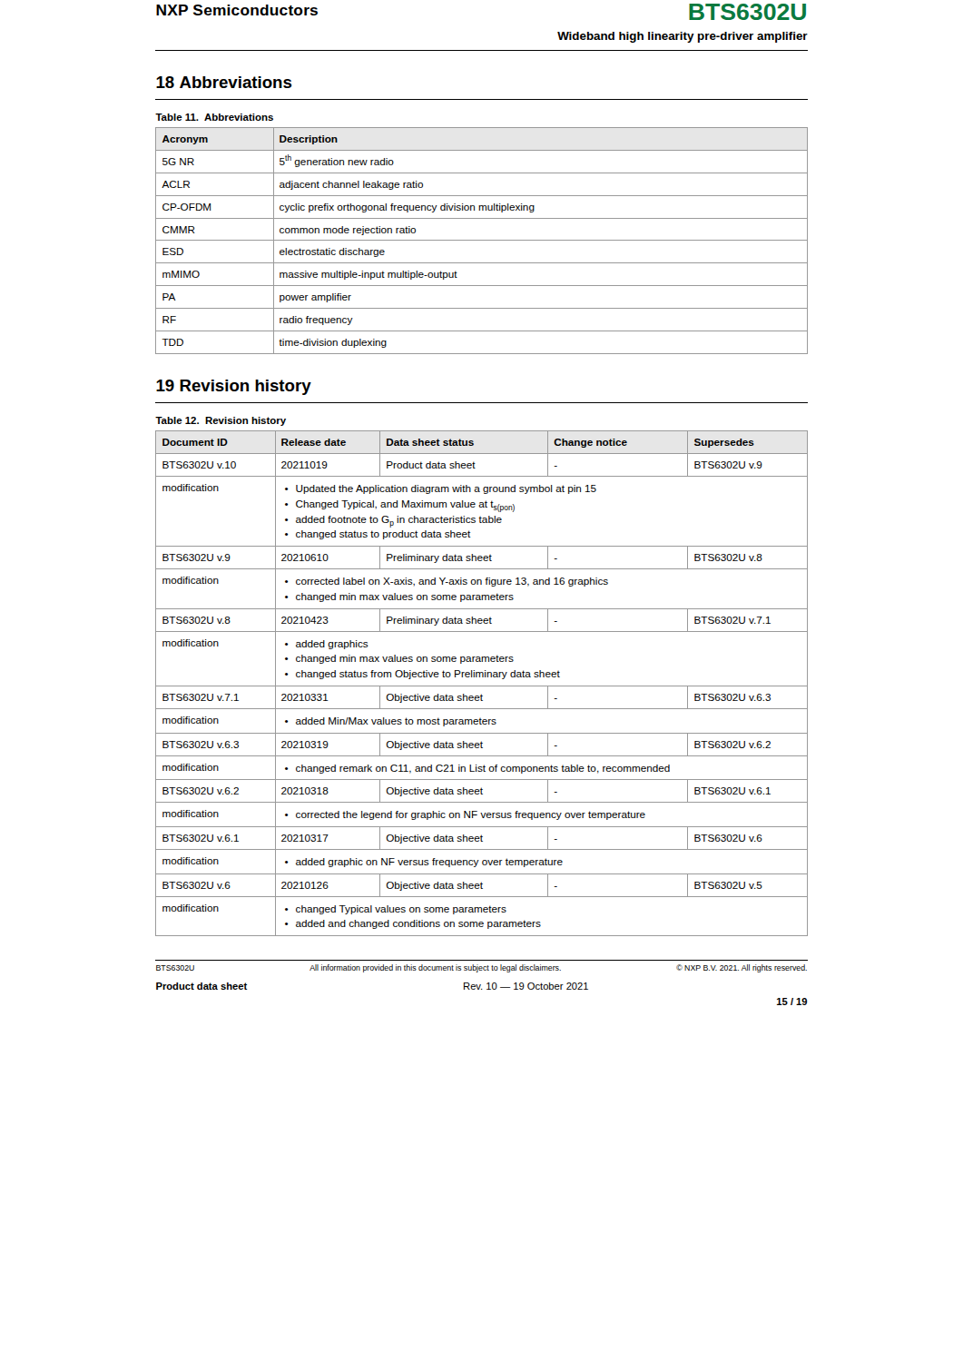NXP Semiconductors
BTS6302U
Wideband high linearity pre-driver amplifier
18 Abbreviations
Table 11. Abbreviations
| Acronym | Description |
| --- | --- |
| 5G NR | 5 th generation new radio |
| ACLR | adjacent channel leakage ratio |
| CP-OFDM | cyclic prefix orthogonal frequency division multiplexing |
| CMMR | common mode rejection ratio |
| ESD | electrostatic discharge |
| mMIMO | massive multiple-input multiple-output |
| PA | power amplifier |
| RF | radio frequency |
| TDD | time-division duplexing |
19 Revision history
Table 12. Revision history
| Document ID | Release date | Data sheet status | Change notice | Supersedes |
| --- | --- | --- | --- | --- |
| BTS6302U v.10 | 20211019 | Product data sheet | - | BTS6302U v.9 |
| modification | Updated the Application diagram with a ground symbol at pin 15 Changed Typical, and Maximum value at t s(pon) added footnote to G p in characteristics table changed status to product data sheet |
| BTS6302U v.9 | 20210610 | Preliminary data sheet | - | BTS6302U v.8 |
| modification | corrected label on X-axis, and Y-axis on figure 13, and 16 graphics changed min max values on some parameters |
| BTS6302U v.8 | 20210423 | Preliminary data sheet | - | BTS6302U v.7.1 |
| modification | added graphics changed min max values on some parameters changed status from Objective to Preliminary data sheet |
| BTS6302U v.7.1 | 20210331 | Objective data sheet | - | BTS6302U v.6.3 |
| modification | added Min/Max values to most parameters |
| BTS6302U v.6.3 | 20210319 | Objective data sheet | - | BTS6302U v.6.2 |
| modification | changed remark on C11, and C21 in List of components table to, recommended |
| BTS6302U v.6.2 | 20210318 | Objective data sheet | - | BTS6302U v.6.1 |
| modification | corrected the legend for graphic on NF versus frequency over temperature |
| BTS6302U v.6.1 | 20210317 | Objective data sheet | - | BTS6302U v.6 |
| modification | added graphic on NF versus frequency over temperature |
| BTS6302U v.6 | 20210126 | Objective data sheet | - | BTS6302U v.5 |
| modification | changed Typical values on some parameters added and changed conditions on some parameters |
BTS6302U
All information provided in this document is subject to legal disclaimers.
© NXP B.V. 2021. All rights reserved.
Product data sheet
Rev. 10 — 19 October 2021
15 / 19